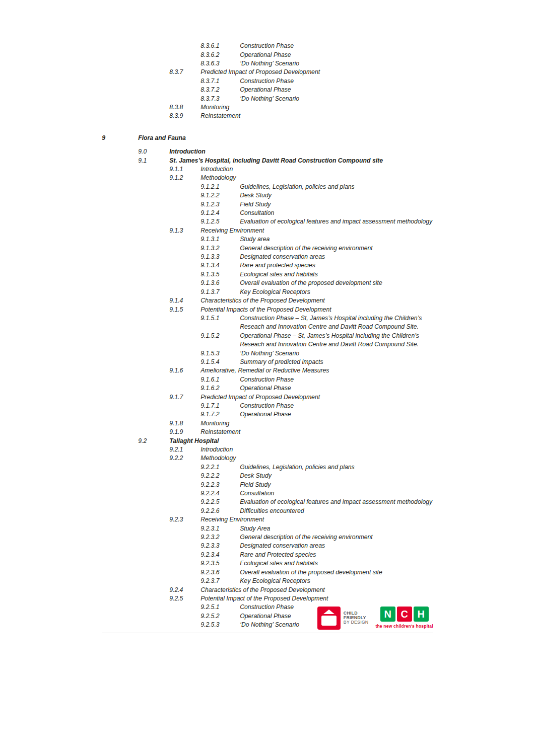8.3.6.1
Construction Phase
8.3.6.2
Operational Phase
8.3.6.3
‘Do Nothing’ Scenario
8.3.7
Predicted Impact of Proposed Development
8.3.7.1
Construction Phase
8.3.7.2
Operational Phase
8.3.7.3
‘Do Nothing’ Scenario
8.3.8
Monitoring
8.3.9
Reinstatement
9
Flora and Fauna
9.0
Introduction
9.1
St. James’s Hospital, including Davitt Road Construction Compound site
9.1.1
Introduction
9.1.2
Methodology
9.1.2.1
Guidelines, Legislation, policies and plans
9.1.2.2
Desk Study
9.1.2.3
Field Study
9.1.2.4
Consultation
9.1.2.5
Evaluation of ecological features and impact assessment methodology
9.1.3
Receiving Environment
9.1.3.1
Study area
9.1.3.2
General description of the receiving environment
9.1.3.3
Designated conservation areas
9.1.3.4
Rare and protected species
9.1.3.5
Ecological sites and habitats
9.1.3.6
Overall evaluation of the proposed development site
9.1.3.7
Key Ecological Receptors
9.1.4
Characteristics of the Proposed Development
9.1.5
Potential Impacts of the Proposed Development
9.1.5.1
Construction Phase – St, James’s Hospital including the Children’s Reseach and Innovation Centre and Davitt Road Compound Site.
9.1.5.2
Operational Phase – St, James’s Hospital including the Children’s Reseach and Innovation Centre and Davitt Road Compound Site.
9.1.5.3
‘Do Nothing’ Scenario
9.1.5.4
Summary of predicted impacts
9.1.6
Ameliorative, Remedial or Reductive Measures
9.1.6.1
Construction Phase
9.1.6.2
Operational Phase
9.1.7
Predicted Impact of Proposed Development
9.1.7.1
Construction Phase
9.1.7.2
Operational Phase
9.1.8
Monitoring
9.1.9
Reinstatement
9.2
Tallaght Hospital
9.2.1
Introduction
9.2.2
Methodology
9.2.2.1
Guidelines, Legislation, policies and plans
9.2.2.2
Desk Study
9.2.2.3
Field Study
9.2.2.4
Consultation
9.2.2.5
Evaluation of ecological features and impact assessment methodology
9.2.2.6
Difficulties encountered
9.2.3
Receiving Environment
9.2.3.1
Study Area
9.2.3.2
General description of the receiving environment
9.2.3.3
Designated conservation areas
9.2.3.4
Rare and Protected species
9.2.3.5
Ecological sites and habitats
9.2.3.6
Overall evaluation of the proposed development site
9.2.3.7
Key Ecological Receptors
9.2.4
Characteristics of the Proposed Development
9.2.5
Potential Impact of the Proposed Development
9.2.5.1
Construction Phase
9.2.5.2
Operational Phase
9.2.5.3
‘Do Nothing’ Scenario
Child
Friendly
by design
N
C
H
the new children’s hospital